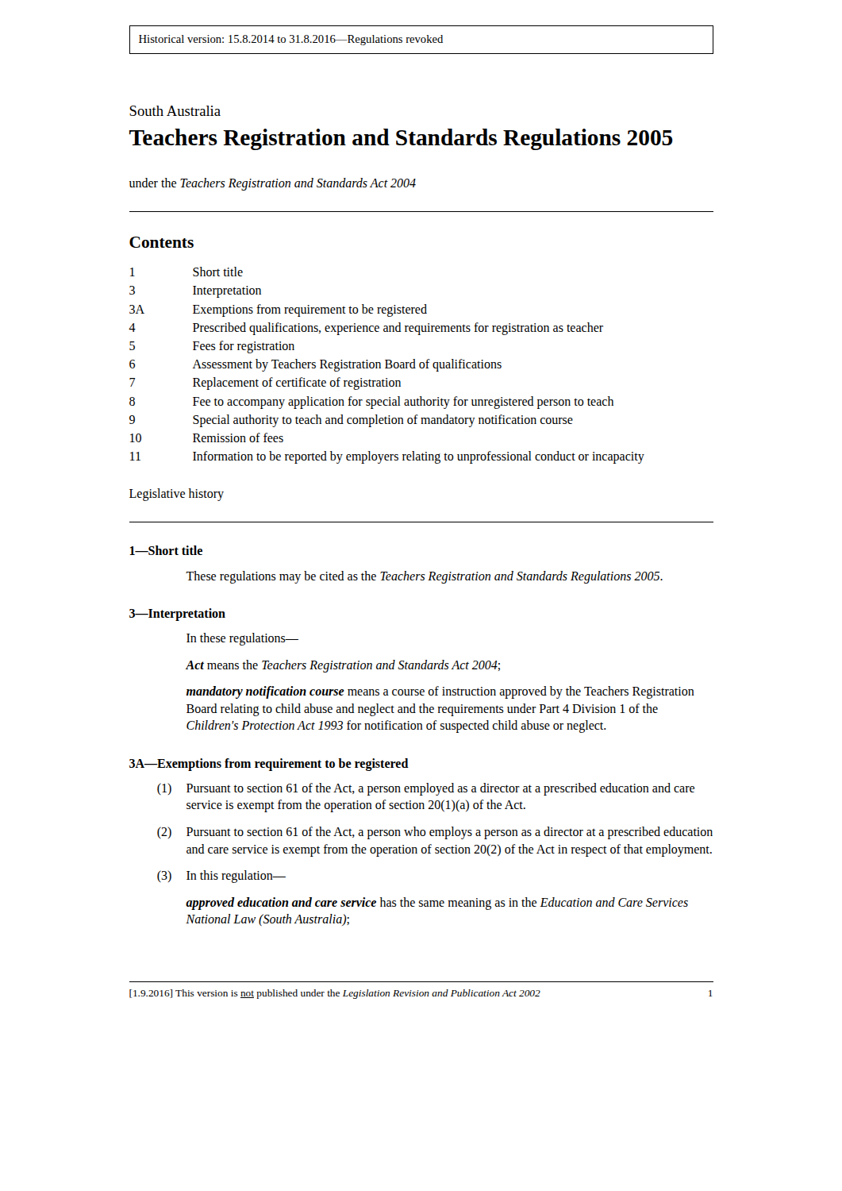Historical version: 15.8.2014 to 31.8.2016—Regulations revoked
South Australia
Teachers Registration and Standards Regulations 2005
under the Teachers Registration and Standards Act 2004
Contents
| 1 | Short title |
| 3 | Interpretation |
| 3A | Exemptions from requirement to be registered |
| 4 | Prescribed qualifications, experience and requirements for registration as teacher |
| 5 | Fees for registration |
| 6 | Assessment by Teachers Registration Board of qualifications |
| 7 | Replacement of certificate of registration |
| 8 | Fee to accompany application for special authority for unregistered person to teach |
| 9 | Special authority to teach and completion of mandatory notification course |
| 10 | Remission of fees |
| 11 | Information to be reported by employers relating to unprofessional conduct or incapacity |
Legislative history
1—Short title
These regulations may be cited as the Teachers Registration and Standards Regulations 2005.
3—Interpretation
In these regulations—
Act means the Teachers Registration and Standards Act 2004;
mandatory notification course means a course of instruction approved by the Teachers Registration Board relating to child abuse and neglect and the requirements under Part 4 Division 1 of the Children's Protection Act 1993 for notification of suspected child abuse or neglect.
3A—Exemptions from requirement to be registered
(1)
Pursuant to section 61 of the Act, a person employed as a director at a prescribed education and care service is exempt from the operation of section 20(1)(a) of the Act.
(2)
Pursuant to section 61 of the Act, a person who employs a person as a director at a prescribed education and care service is exempt from the operation of section 20(2) of the Act in respect of that employment.
(3)
In this regulation—
approved education and care service has the same meaning as in the Education and Care Services National Law (South Australia);
[1.9.2016] This version is not published under the Legislation Revision and Publication Act 2002
1